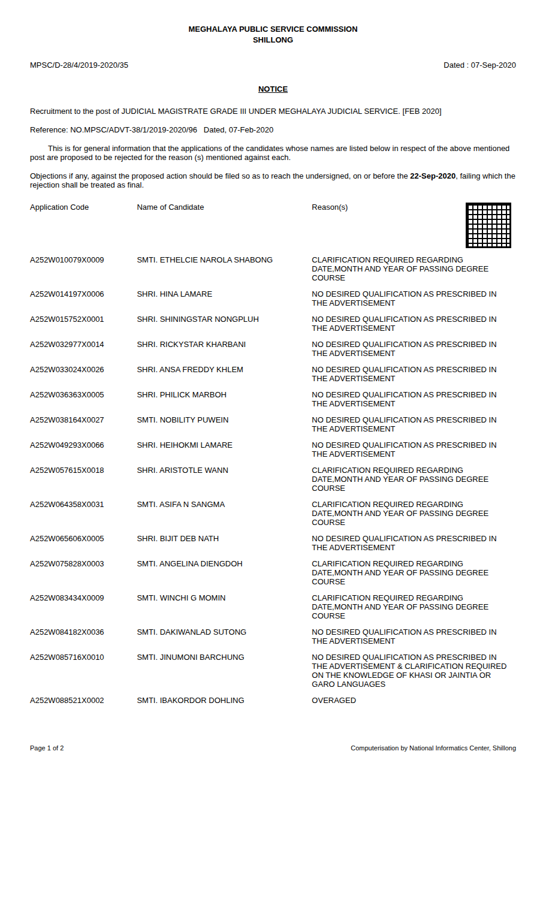MEGHALAYA PUBLIC SERVICE COMMISSION
SHILLONG
MPSC/D-28/4/2019-2020/35 Dated : 07-Sep-2020
NOTICE
Recruitment to the post of JUDICIAL MAGISTRATE GRADE III UNDER MEGHALAYA JUDICIAL SERVICE. [FEB 2020]
Reference: NO.MPSC/ADVT-38/1/2019-2020/96 Dated, 07-Feb-2020
This is for general information that the applications of the candidates whose names are listed below in respect of the above mentioned post are proposed to be rejected for the reason (s) mentioned against each.
Objections if any, against the proposed action should be filed so as to reach the undersigned, on or before the 22-Sep-2020, failing which the rejection shall be treated as final.
| Application Code | Name of Candidate | Reason(s) |
| --- | --- | --- |
| A252W010079X0009 | SMTI. ETHELCIE NAROLA SHABONG | CLARIFICATION REQUIRED REGARDING DATE,MONTH AND YEAR OF PASSING DEGREE COURSE |
| A252W014197X0006 | SHRI. HINA LAMARE | NO DESIRED QUALIFICATION AS PRESCRIBED IN THE ADVERTISEMENT |
| A252W015752X0001 | SHRI. SHININGSTAR NONGPLUH | NO DESIRED QUALIFICATION AS PRESCRIBED IN THE ADVERTISEMENT |
| A252W032977X0014 | SHRI. RICKYSTAR KHARBANI | NO DESIRED QUALIFICATION AS PRESCRIBED IN THE ADVERTISEMENT |
| A252W033024X0026 | SHRI. ANSA FREDDY KHLEM | NO DESIRED QUALIFICATION AS PRESCRIBED IN THE ADVERTISEMENT |
| A252W036363X0005 | SHRI. PHILICK MARBOH | NO DESIRED QUALIFICATION AS PRESCRIBED IN THE ADVERTISEMENT |
| A252W038164X0027 | SMTI. NOBILITY PUWEIN | NO DESIRED QUALIFICATION AS PRESCRIBED IN THE ADVERTISEMENT |
| A252W049293X0066 | SHRI. HEIHOKMI LAMARE | NO DESIRED QUALIFICATION AS PRESCRIBED IN THE ADVERTISEMENT |
| A252W057615X0018 | SHRI. ARISTOTLE WANN | CLARIFICATION REQUIRED REGARDING DATE,MONTH AND YEAR OF PASSING DEGREE COURSE |
| A252W064358X0031 | SMTI. ASIFA N SANGMA | CLARIFICATION REQUIRED REGARDING DATE,MONTH AND YEAR OF PASSING DEGREE COURSE |
| A252W065606X0005 | SHRI. BIJIT DEB NATH | NO DESIRED QUALIFICATION AS PRESCRIBED IN THE ADVERTISEMENT |
| A252W075828X0003 | SMTI. ANGELINA DIENGDOH | CLARIFICATION REQUIRED REGARDING DATE,MONTH AND YEAR OF PASSING DEGREE COURSE |
| A252W083434X0009 | SMTI. WINCHI G MOMIN | CLARIFICATION REQUIRED REGARDING DATE,MONTH AND YEAR OF PASSING DEGREE COURSE |
| A252W084182X0036 | SMTI. DAKIWANLAD SUTONG | NO DESIRED QUALIFICATION AS PRESCRIBED IN THE ADVERTISEMENT |
| A252W085716X0010 | SMTI. JINUMONI BARCHUNG | NO DESIRED QUALIFICATION AS PRESCRIBED IN THE ADVERTISEMENT & CLARIFICATION REQUIRED ON THE KNOWLEDGE OF KHASI OR JAINTIA OR GARO LANGUAGES |
| A252W088521X0002 | SMTI. IBAKORDOR DOHLING | OVERAGED |
Page 1 of 2 Computerisation by National Informatics Center, Shillong